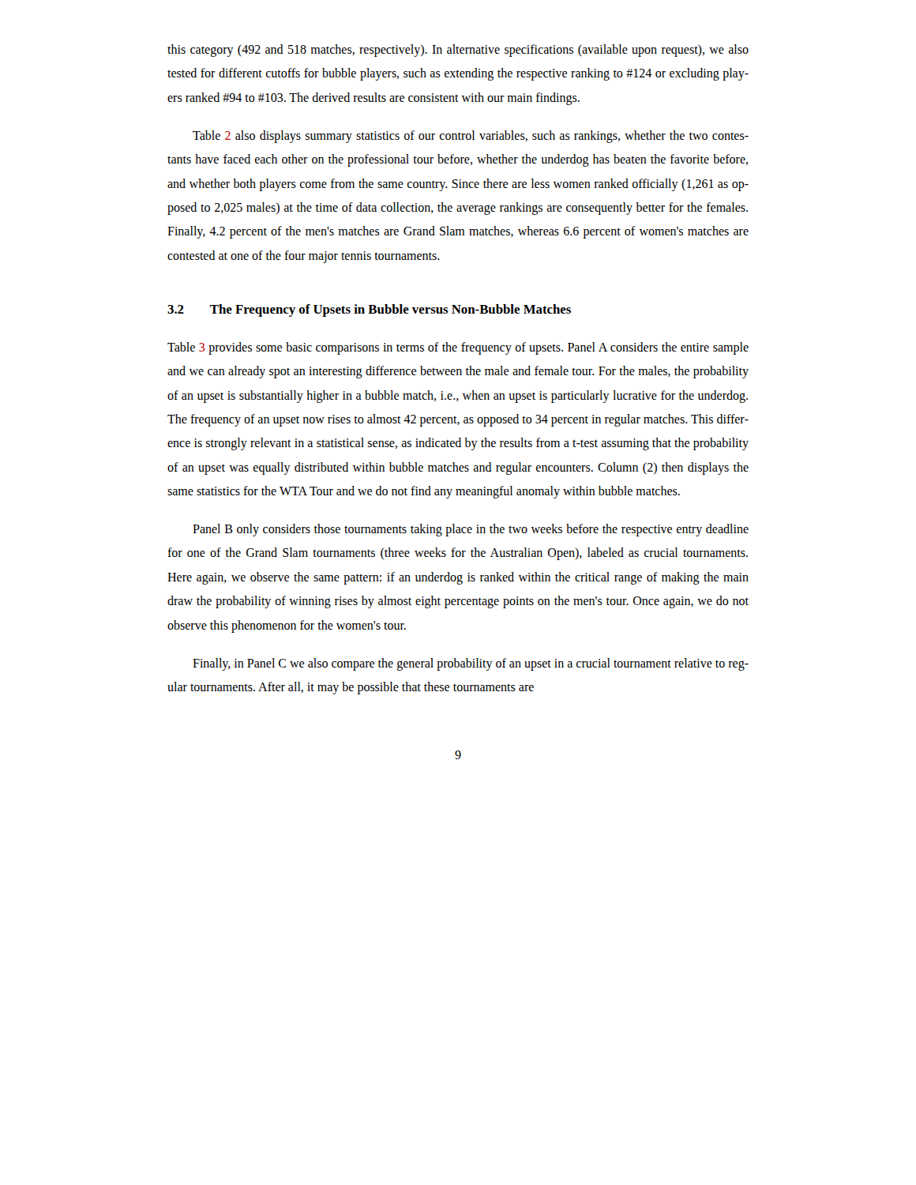this category (492 and 518 matches, respectively). In alternative specifications (available upon request), we also tested for different cutoffs for bubble players, such as extending the respective ranking to #124 or excluding players ranked #94 to #103. The derived results are consistent with our main findings.
Table 2 also displays summary statistics of our control variables, such as rankings, whether the two contestants have faced each other on the professional tour before, whether the underdog has beaten the favorite before, and whether both players come from the same country. Since there are less women ranked officially (1,261 as opposed to 2,025 males) at the time of data collection, the average rankings are consequently better for the females. Finally, 4.2 percent of the men's matches are Grand Slam matches, whereas 6.6 percent of women's matches are contested at one of the four major tennis tournaments.
3.2 The Frequency of Upsets in Bubble versus Non-Bubble Matches
Table 3 provides some basic comparisons in terms of the frequency of upsets. Panel A considers the entire sample and we can already spot an interesting difference between the male and female tour. For the males, the probability of an upset is substantially higher in a bubble match, i.e., when an upset is particularly lucrative for the underdog. The frequency of an upset now rises to almost 42 percent, as opposed to 34 percent in regular matches. This difference is strongly relevant in a statistical sense, as indicated by the results from a t-test assuming that the probability of an upset was equally distributed within bubble matches and regular encounters. Column (2) then displays the same statistics for the WTA Tour and we do not find any meaningful anomaly within bubble matches.
Panel B only considers those tournaments taking place in the two weeks before the respective entry deadline for one of the Grand Slam tournaments (three weeks for the Australian Open), labeled as crucial tournaments. Here again, we observe the same pattern: if an underdog is ranked within the critical range of making the main draw the probability of winning rises by almost eight percentage points on the men's tour. Once again, we do not observe this phenomenon for the women's tour.
Finally, in Panel C we also compare the general probability of an upset in a crucial tournament relative to regular tournaments. After all, it may be possible that these tournaments are
9